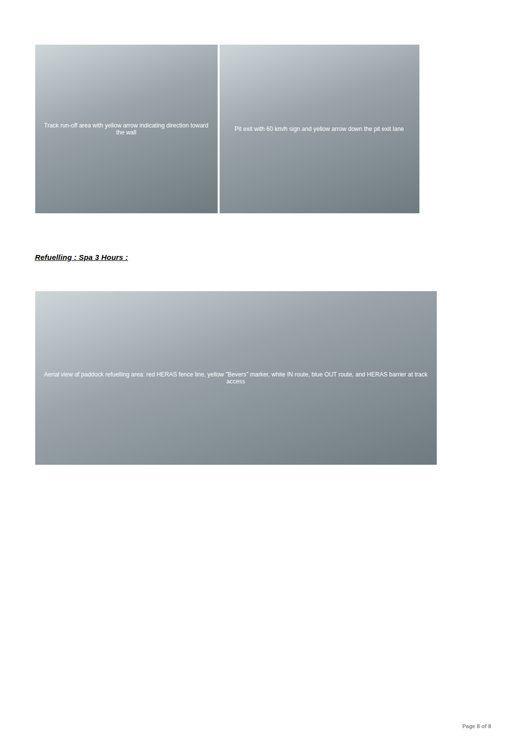Track run-off area with yellow arrow indicating direction toward the wall
Pit exit with 60 km/h sign and yellow arrow down the pit exit lane
Refuelling : Spa 3 Hours :
Aerial view of paddock refuelling area: red HERAS fence line, yellow "Bevers" marker, white IN route, blue OUT route, and HERAS barrier at track access
Page 8 of 8